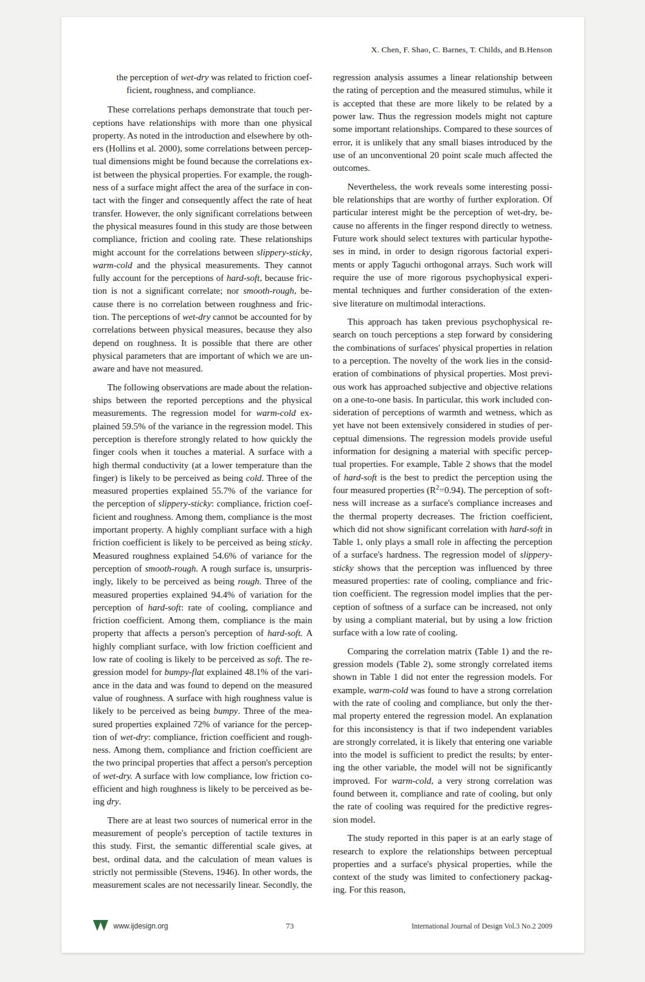X. Chen, F. Shao, C. Barnes, T. Childs, and B.Henson
the perception of wet-dry was related to friction coefficient, roughness, and compliance.
These correlations perhaps demonstrate that touch perceptions have relationships with more than one physical property. As noted in the introduction and elsewhere by others (Hollins et al. 2000), some correlations between perceptual dimensions might be found because the correlations exist between the physical properties. For example, the roughness of a surface might affect the area of the surface in contact with the finger and consequently affect the rate of heat transfer. However, the only significant correlations between the physical measures found in this study are those between compliance, friction and cooling rate. These relationships might account for the correlations between slippery-sticky, warm-cold and the physical measurements. They cannot fully account for the perceptions of hard-soft, because friction is not a significant correlate; nor smooth-rough, because there is no correlation between roughness and friction. The perceptions of wet-dry cannot be accounted for by correlations between physical measures, because they also depend on roughness. It is possible that there are other physical parameters that are important of which we are unaware and have not measured.
The following observations are made about the relationships between the reported perceptions and the physical measurements. The regression model for warm-cold explained 59.5% of the variance in the regression model. This perception is therefore strongly related to how quickly the finger cools when it touches a material. A surface with a high thermal conductivity (at a lower temperature than the finger) is likely to be perceived as being cold. Three of the measured properties explained 55.7% of the variance for the perception of slippery-sticky: compliance, friction coefficient and roughness. Among them, compliance is the most important property. A highly compliant surface with a high friction coefficient is likely to be perceived as being sticky. Measured roughness explained 54.6% of variance for the perception of smooth-rough. A rough surface is, unsurprisingly, likely to be perceived as being rough. Three of the measured properties explained 94.4% of variation for the perception of hard-soft: rate of cooling, compliance and friction coefficient. Among them, compliance is the main property that affects a person's perception of hard-soft. A highly compliant surface, with low friction coefficient and low rate of cooling is likely to be perceived as soft. The regression model for bumpy-flat explained 48.1% of the variance in the data and was found to depend on the measured value of roughness. A surface with high roughness value is likely to be perceived as being bumpy. Three of the measured properties explained 72% of variance for the perception of wet-dry: compliance, friction coefficient and roughness. Among them, compliance and friction coefficient are the two principal properties that affect a person's perception of wet-dry. A surface with low compliance, low friction coefficient and high roughness is likely to be perceived as being dry.
There are at least two sources of numerical error in the measurement of people's perception of tactile textures in this study. First, the semantic differential scale gives, at best, ordinal data, and the calculation of mean values is strictly not permissible (Stevens, 1946). In other words, the measurement scales are not necessarily linear. Secondly, the regression analysis assumes a linear relationship between the rating of perception and the measured stimulus, while it is accepted that these are more likely to be related by a power law. Thus the regression models might not capture some important relationships. Compared to these sources of error, it is unlikely that any small biases introduced by the use of an unconventional 20 point scale much affected the outcomes.
Nevertheless, the work reveals some interesting possible relationships that are worthy of further exploration. Of particular interest might be the perception of wet-dry, because no afferents in the finger respond directly to wetness. Future work should select textures with particular hypotheses in mind, in order to design rigorous factorial experiments or apply Taguchi orthogonal arrays. Such work will require the use of more rigorous psychophysical experimental techniques and further consideration of the extensive literature on multimodal interactions.
This approach has taken previous psychophysical research on touch perceptions a step forward by considering the combinations of surfaces' physical properties in relation to a perception. The novelty of the work lies in the consideration of combinations of physical properties. Most previous work has approached subjective and objective relations on a one-to-one basis. In particular, this work included consideration of perceptions of warmth and wetness, which as yet have not been extensively considered in studies of perceptual dimensions. The regression models provide useful information for designing a material with specific perceptual properties. For example, Table 2 shows that the model of hard-soft is the best to predict the perception using the four measured properties (R2=0.94). The perception of softness will increase as a surface's compliance increases and the thermal property decreases. The friction coefficient, which did not show significant correlation with hard-soft in Table 1, only plays a small role in affecting the perception of a surface's hardness. The regression model of slippery-sticky shows that the perception was influenced by three measured properties: rate of cooling, compliance and friction coefficient. The regression model implies that the perception of softness of a surface can be increased, not only by using a compliant material, but by using a low friction surface with a low rate of cooling.
Comparing the correlation matrix (Table 1) and the regression models (Table 2), some strongly correlated items shown in Table 1 did not enter the regression models. For example, warm-cold was found to have a strong correlation with the rate of cooling and compliance, but only the thermal property entered the regression model. An explanation for this inconsistency is that if two independent variables are strongly correlated, it is likely that entering one variable into the model is sufficient to predict the results; by entering the other variable, the model will not be significantly improved. For warm-cold, a very strong correlation was found between it, compliance and rate of cooling, but only the rate of cooling was required for the predictive regression model.
The study reported in this paper is at an early stage of research to explore the relationships between perceptual properties and a surface's physical properties, while the context of the study was limited to confectionery packaging. For this reason,
www.ijdesign.org
73
International Journal of Design Vol.3 No.2 2009